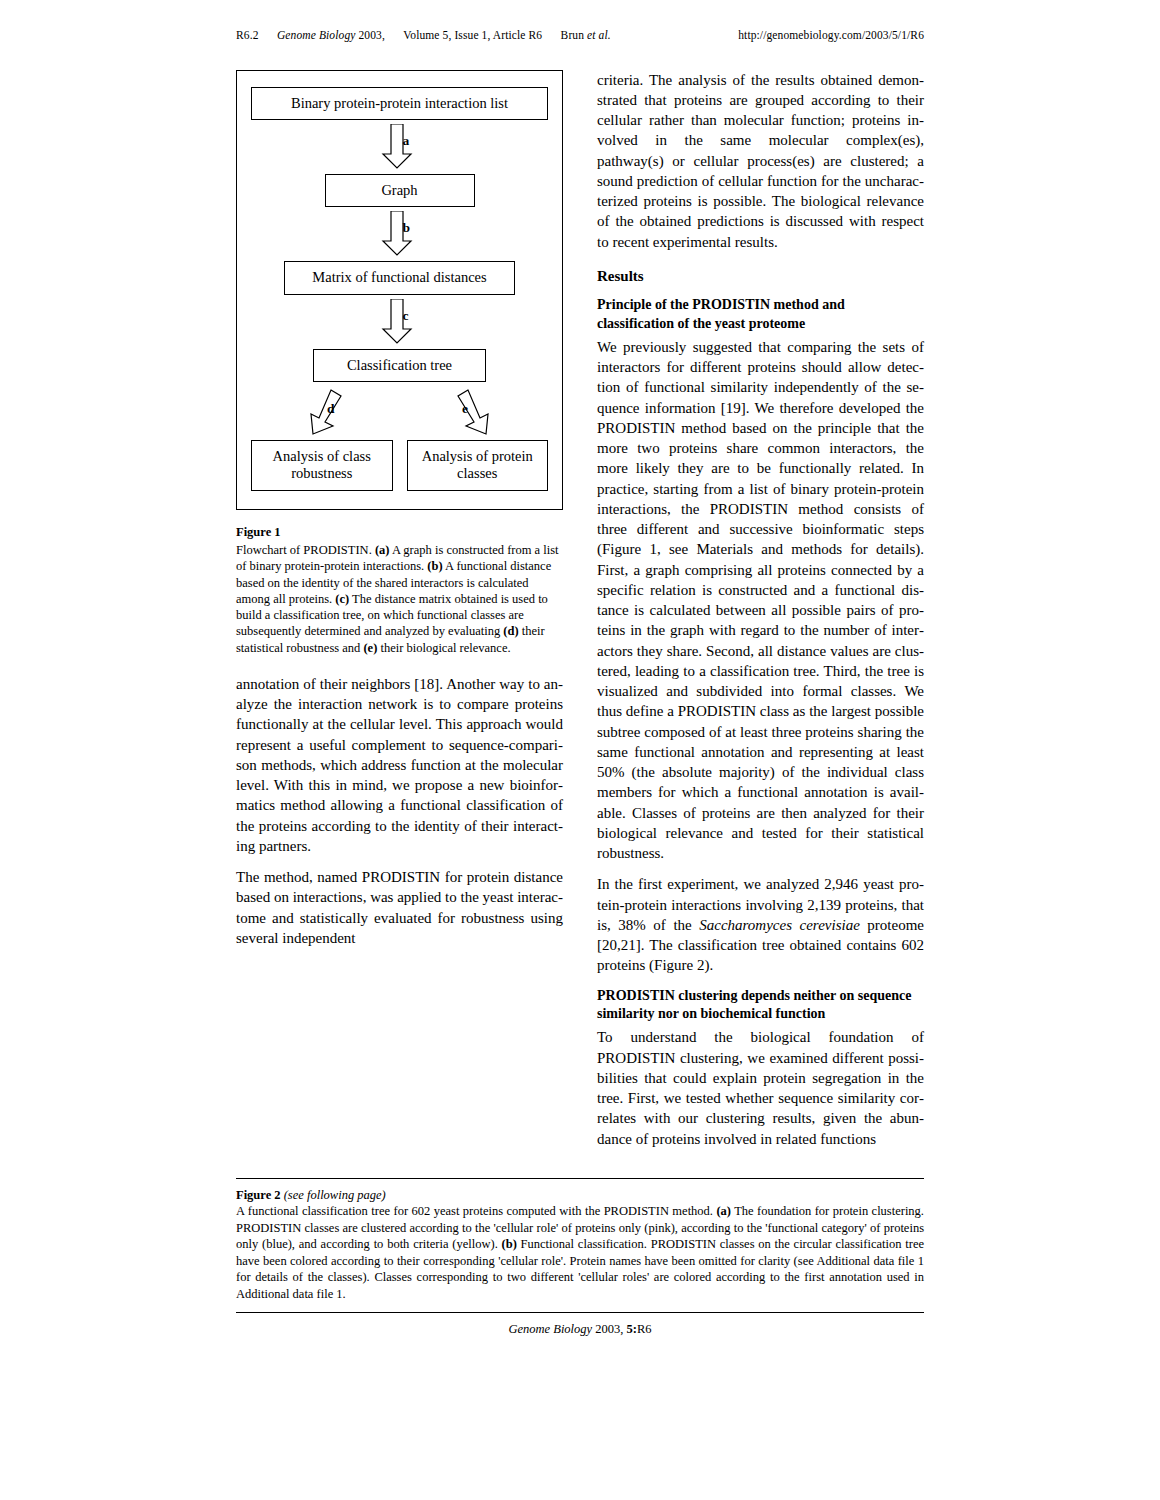R6.2 Genome Biology 2003, Volume 5, Issue 1, Article R6 Brun et al.
http://genomebiology.com/2003/5/1/R6
Binary protein-protein interaction list
a
Graph
b
Matrix of functional distances
c
Classification tree
d
e
Analysis of class robustness
Analysis of protein classes
Figure 1 Flowchart of PRODISTIN. (a) A graph is constructed from a list of binary protein-protein interactions. (b) A functional distance based on the identity of the shared interactors is calculated among all proteins. (c) The distance matrix obtained is used to build a classification tree, on which functional classes are subsequently determined and analyzed by evaluating (d) their statistical robustness and (e) their biological relevance.
annotation of their neighbors [18]. Another way to analyze the interaction network is to compare proteins functionally at the cellular level. This approach would represent a useful complement to sequence-comparison methods, which address function at the molecular level. With this in mind, we propose a new bioinformatics method allowing a functional classification of the proteins according to the identity of their interacting partners.
The method, named PRODISTIN for protein distance based on interactions, was applied to the yeast interactome and statistically evaluated for robustness using several independent
criteria. The analysis of the results obtained demonstrated that proteins are grouped according to their cellular rather than molecular function; proteins involved in the same molecular complex(es), pathway(s) or cellular process(es) are clustered; a sound prediction of cellular function for the uncharacterized proteins is possible. The biological relevance of the obtained predictions is discussed with respect to recent experimental results.
Results
Principle of the PRODISTIN method and classification of the yeast proteome
We previously suggested that comparing the sets of interactors for different proteins should allow detection of functional similarity independently of the sequence information [19]. We therefore developed the PRODISTIN method based on the principle that the more two proteins share common interactors, the more likely they are to be functionally related. In practice, starting from a list of binary protein-protein interactions, the PRODISTIN method consists of three different and successive bioinformatic steps (Figure 1, see Materials and methods for details). First, a graph comprising all proteins connected by a specific relation is constructed and a functional distance is calculated between all possible pairs of proteins in the graph with regard to the number of interactors they share. Second, all distance values are clustered, leading to a classification tree. Third, the tree is visualized and subdivided into formal classes. We thus define a PRODISTIN class as the largest possible subtree composed of at least three proteins sharing the same functional annotation and representing at least 50% (the absolute majority) of the individual class members for which a functional annotation is available. Classes of proteins are then analyzed for their biological relevance and tested for their statistical robustness.
In the first experiment, we analyzed 2,946 yeast protein-protein interactions involving 2,139 proteins, that is, 38% of the Saccharomyces cerevisiae proteome [20,21]. The classification tree obtained contains 602 proteins (Figure 2).
PRODISTIN clustering depends neither on sequence similarity nor on biochemical function
To understand the biological foundation of PRODISTIN clustering, we examined different possibilities that could explain protein segregation in the tree. First, we tested whether sequence similarity correlates with our clustering results, given the abundance of proteins involved in related functions
Figure 2 (see following page)
A functional classification tree for 602 yeast proteins computed with the PRODISTIN method. (a) The foundation for protein clustering. PRODISTIN classes are clustered according to the 'cellular role' of proteins only (pink), according to the 'functional category' of proteins only (blue), and according to both criteria (yellow). (b) Functional classification. PRODISTIN classes on the circular classification tree have been colored according to their corresponding 'cellular role'. Protein names have been omitted for clarity (see Additional data file 1 for details of the classes). Classes corresponding to two different 'cellular roles' are colored according to the first annotation used in Additional data file 1.
Genome Biology 2003, 5: R6